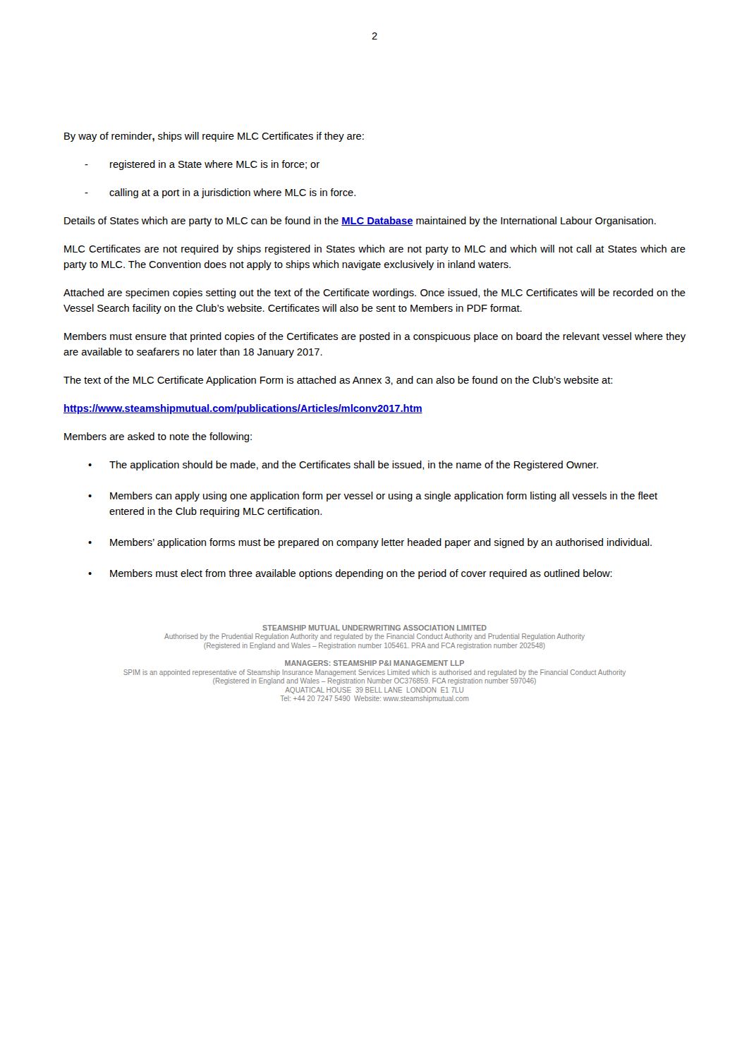2
By way of reminder, ships will require MLC Certificates if they are:
registered in a State where MLC is in force; or
calling at a port in a jurisdiction where MLC is in force.
Details of States which are party to MLC can be found in the MLC Database maintained by the International Labour Organisation.
MLC Certificates are not required by ships registered in States which are not party to MLC and which will not call at States which are party to MLC. The Convention does not apply to ships which navigate exclusively in inland waters.
Attached are specimen copies setting out the text of the Certificate wordings. Once issued, the MLC Certificates will be recorded on the Vessel Search facility on the Club’s website. Certificates will also be sent to Members in PDF format.
Members must ensure that printed copies of the Certificates are posted in a conspicuous place on board the relevant vessel where they are available to seafarers no later than 18 January 2017.
The text of the MLC Certificate Application Form is attached as Annex 3, and can also be found on the Club’s website at:
https://www.steamshipmutual.com/publications/Articles/mlconv2017.htm
Members are asked to note the following:
The application should be made, and the Certificates shall be issued, in the name of the Registered Owner.
Members can apply using one application form per vessel or using a single application form listing all vessels in the fleet entered in the Club requiring MLC certification.
Members’ application forms must be prepared on company letter headed paper and signed by an authorised individual.
Members must elect from three available options depending on the period of cover required as outlined below:
STEAMSHIP MUTUAL UNDERWRITING ASSOCIATION LIMITED
Authorised by the Prudential Regulation Authority and regulated by the Financial Conduct Authority and Prudential Regulation Authority
(Registered in England and Wales – Registration number 105461. PRA and FCA registration number 202548)
MANAGERS: STEAMSHIP P&I MANAGEMENT LLP
SPIM is an appointed representative of Steamship Insurance Management Services Limited which is authorised and regulated by the Financial Conduct Authority
(Registered in England and Wales – Registration Number OC376859. FCA registration number 597046)
AQUATICAL HOUSE 39 BELL LANE LONDON E1 7LU
Tel: +44 20 7247 5490 Website: www.steamshipmutual.com